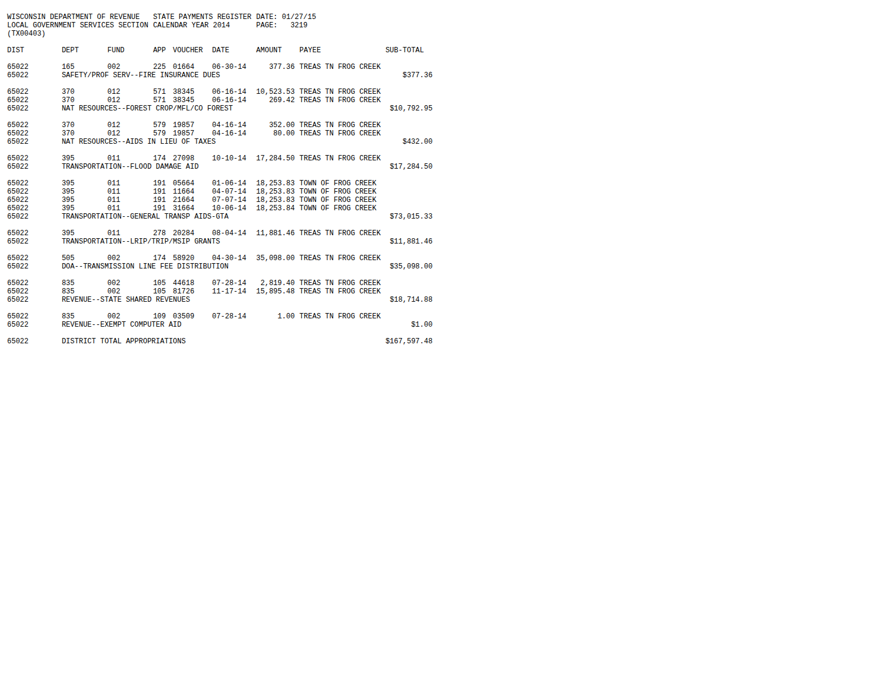| WISCONSIN DEPARTMENT OF REVENUE | STATE PAYMENTS REGISTER | DATE: 01/27/15 |
| LOCAL GOVERNMENT SERVICES SECTION | CALENDAR YEAR 2014 | PAGE: 3219 |
| (TX00403) |
| DIST | DEPT | FUND | APP | VOUCHER | DATE | AMOUNT | PAYEE | SUB-TOTAL |
| 65022 | 165 | 002 | 225 | 01664 | 06-30-14 | 377.36 | TREAS TN FROG CREEK | |
| 65022 | SAFETY/PROF SERV--FIRE INSURANCE DUES | | $377.36 |
| 65022 | 370 | 012 | 571 | 38345 | 06-16-14 | 10,523.53 | TREAS TN FROG CREEK | |
| 65022 | 370 | 012 | 571 | 38345 | 06-16-14 | 269.42 | TREAS TN FROG CREEK | |
| 65022 | NAT RESOURCES--FOREST CROP/MFL/CO FOREST | | $10,792.95 |
| 65022 | 370 | 012 | 579 | 19857 | 04-16-14 | 352.00 | TREAS TN FROG CREEK | |
| 65022 | 370 | 012 | 579 | 19857 | 04-16-14 | 80.00 | TREAS TN FROG CREEK | |
| 65022 | NAT RESOURCES--AIDS IN LIEU OF TAXES | | $432.00 |
| 65022 | 395 | 011 | 174 | 27098 | 10-10-14 | 17,284.50 | TREAS TN FROG CREEK | |
| 65022 | TRANSPORTATION--FLOOD DAMAGE AID | | $17,284.50 |
| 65022 | 395 | 011 | 191 | 05664 | 01-06-14 | 18,253.83 | TOWN OF FROG CREEK | |
| 65022 | 395 | 011 | 191 | 11664 | 04-07-14 | 18,253.83 | TOWN OF FROG CREEK | |
| 65022 | 395 | 011 | 191 | 21664 | 07-07-14 | 18,253.83 | TOWN OF FROG CREEK | |
| 65022 | 395 | 011 | 191 | 31664 | 10-06-14 | 18,253.84 | TOWN OF FROG CREEK | |
| 65022 | TRANSPORTATION--GENERAL TRANSP AIDS-GTA | | $73,015.33 |
| 65022 | 395 | 011 | 278 | 20284 | 08-04-14 | 11,881.46 | TREAS TN FROG CREEK | |
| 65022 | TRANSPORTATION--LRIP/TRIP/MSIP GRANTS | | $11,881.46 |
| 65022 | 505 | 002 | 174 | 58920 | 04-30-14 | 35,098.00 | TREAS TN FROG CREEK | |
| 65022 | DOA--TRANSMISSION LINE FEE DISTRIBUTION | | $35,098.00 |
| 65022 | 835 | 002 | 105 | 44618 | 07-28-14 | 2,819.40 | TREAS TN FROG CREEK | |
| 65022 | 835 | 002 | 105 | 81726 | 11-17-14 | 15,895.48 | TREAS TN FROG CREEK | |
| 65022 | REVENUE--STATE SHARED REVENUES | | $18,714.88 |
| 65022 | 835 | 002 | 109 | 03509 | 07-28-14 | 1.00 | TREAS TN FROG CREEK | |
| 65022 | REVENUE--EXEMPT COMPUTER AID | | $1.00 |
| 65022 | DISTRICT TOTAL APPROPRIATIONS | | $167,597.48 |